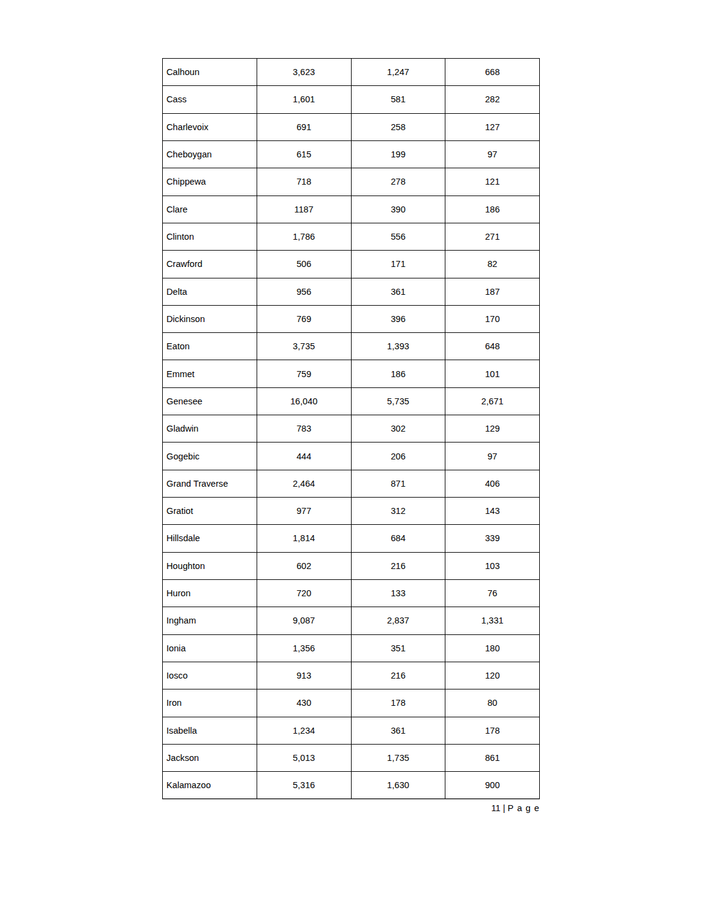| Calhoun | 3,623 | 1,247 | 668 |
| Cass | 1,601 | 581 | 282 |
| Charlevoix | 691 | 258 | 127 |
| Cheboygan | 615 | 199 | 97 |
| Chippewa | 718 | 278 | 121 |
| Clare | 1187 | 390 | 186 |
| Clinton | 1,786 | 556 | 271 |
| Crawford | 506 | 171 | 82 |
| Delta | 956 | 361 | 187 |
| Dickinson | 769 | 396 | 170 |
| Eaton | 3,735 | 1,393 | 648 |
| Emmet | 759 | 186 | 101 |
| Genesee | 16,040 | 5,735 | 2,671 |
| Gladwin | 783 | 302 | 129 |
| Gogebic | 444 | 206 | 97 |
| Grand Traverse | 2,464 | 871 | 406 |
| Gratiot | 977 | 312 | 143 |
| Hillsdale | 1,814 | 684 | 339 |
| Houghton | 602 | 216 | 103 |
| Huron | 720 | 133 | 76 |
| Ingham | 9,087 | 2,837 | 1,331 |
| Ionia | 1,356 | 351 | 180 |
| Iosco | 913 | 216 | 120 |
| Iron | 430 | 178 | 80 |
| Isabella | 1,234 | 361 | 178 |
| Jackson | 5,013 | 1,735 | 861 |
| Kalamazoo | 5,316 | 1,630 | 900 |
11 | P a g e